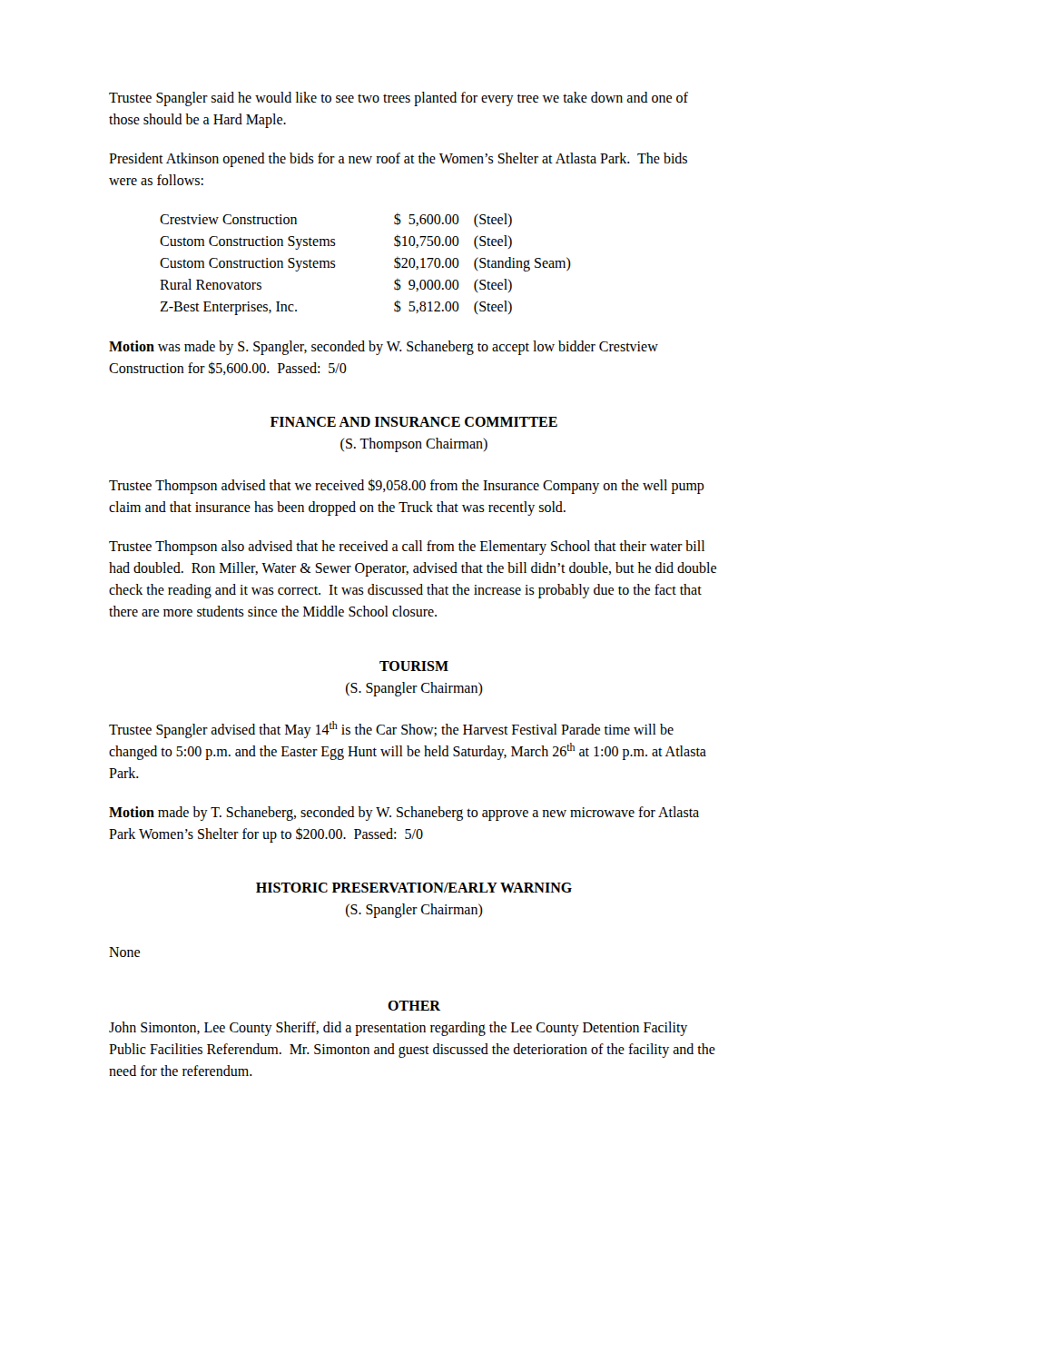Trustee Spangler said he would like to see two trees planted for every tree we take down and one of those should be a Hard Maple.
President Atkinson opened the bids for a new roof at the Women’s Shelter at Atlasta Park. The bids were as follows:
| Crestview Construction | $ 5,600.00 | (Steel) |
| Custom Construction Systems | $10,750.00 | (Steel) |
| Custom Construction Systems | $20,170.00 | (Standing Seam) |
| Rural Renovators | $ 9,000.00 | (Steel) |
| Z-Best Enterprises, Inc. | $ 5,812.00 | (Steel) |
Motion was made by S. Spangler, seconded by W. Schaneberg to accept low bidder Crestview Construction for $5,600.00. Passed: 5/0
Finance and Insurance Committee
(S. Thompson Chairman)
Trustee Thompson advised that we received $9,058.00 from the Insurance Company on the well pump claim and that insurance has been dropped on the Truck that was recently sold.
Trustee Thompson also advised that he received a call from the Elementary School that their water bill had doubled. Ron Miller, Water & Sewer Operator, advised that the bill didn’t double, but he did double check the reading and it was correct. It was discussed that the increase is probably due to the fact that there are more students since the Middle School closure.
Tourism
(S. Spangler Chairman)
Trustee Spangler advised that May 14th is the Car Show; the Harvest Festival Parade time will be changed to 5:00 p.m. and the Easter Egg Hunt will be held Saturday, March 26th at 1:00 p.m. at Atlasta Park.
Motion made by T. Schaneberg, seconded by W. Schaneberg to approve a new microwave for Atlasta Park Women’s Shelter for up to $200.00. Passed: 5/0
Historic Preservation/Early Warning
(S. Spangler Chairman)
None
Other
John Simonton, Lee County Sheriff, did a presentation regarding the Lee County Detention Facility Public Facilities Referendum. Mr. Simonton and guest discussed the deterioration of the facility and the need for the referendum.